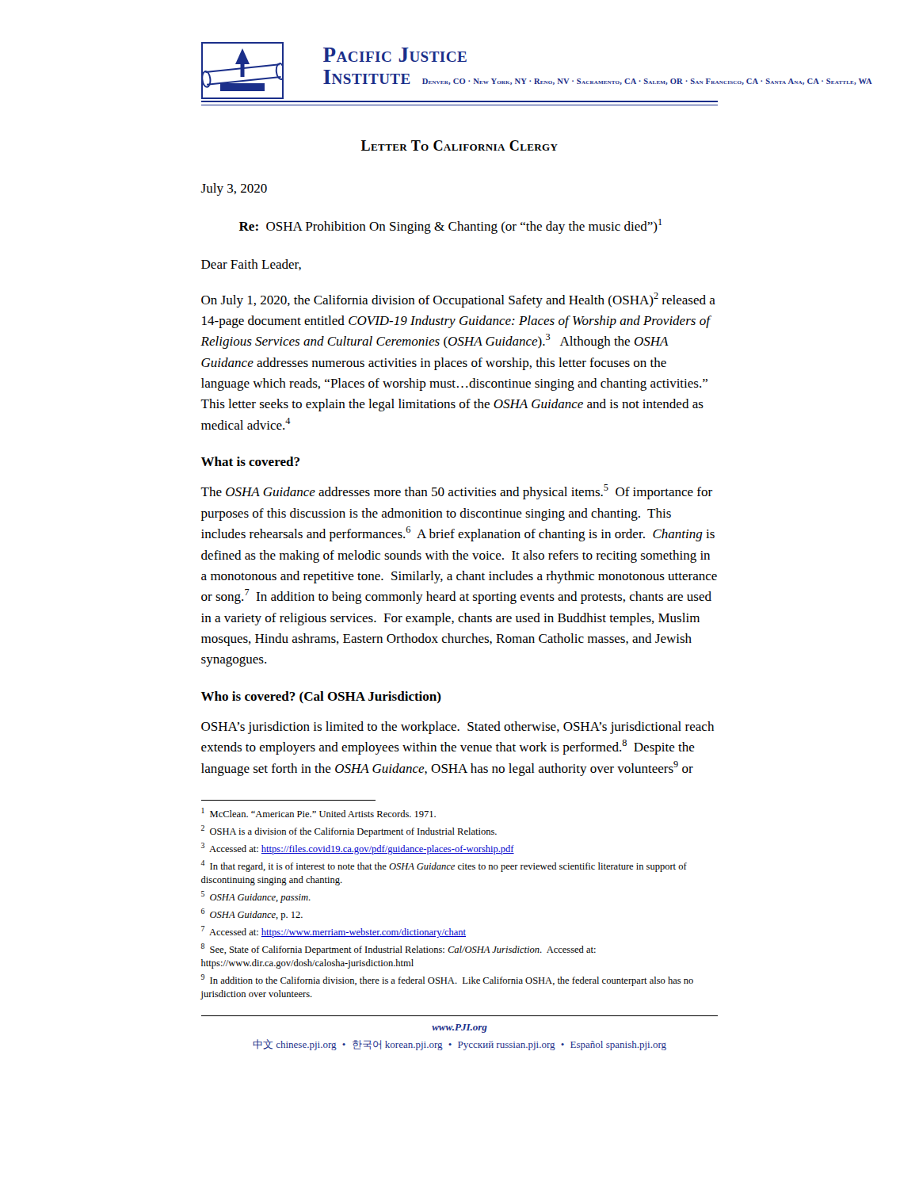Pacific Justice
Institute Denver, CO · New York, NY · Reno, NV · Sacramento, CA · Salem, OR · San Francisco, CA · Santa Ana, CA · Seattle, WA
Letter To California Clergy
July 3, 2020
Re: OSHA Prohibition On Singing & Chanting (or “the day the music died”)1
Dear Faith Leader,
On July 1, 2020, the California division of Occupational Safety and Health (OSHA)2 released a 14-page document entitled COVID-19 Industry Guidance: Places of Worship and Providers of Religious Services and Cultural Ceremonies (OSHA Guidance).3 Although the OSHA Guidance addresses numerous activities in places of worship, this letter focuses on the language which reads, “Places of worship must…discontinue singing and chanting activities.” This letter seeks to explain the legal limitations of the OSHA Guidance and is not intended as medical advice.4
What is covered?
The OSHA Guidance addresses more than 50 activities and physical items.5 Of importance for purposes of this discussion is the admonition to discontinue singing and chanting. This includes rehearsals and performances.6 A brief explanation of chanting is in order. Chanting is defined as the making of melodic sounds with the voice. It also refers to reciting something in a monotonous and repetitive tone. Similarly, a chant includes a rhythmic monotonous utterance or song.7 In addition to being commonly heard at sporting events and protests, chants are used in a variety of religious services. For example, chants are used in Buddhist temples, Muslim mosques, Hindu ashrams, Eastern Orthodox churches, Roman Catholic masses, and Jewish synagogues.
Who is covered? (Cal OSHA Jurisdiction)
OSHA’s jurisdiction is limited to the workplace. Stated otherwise, OSHA’s jurisdictional reach extends to employers and employees within the venue that work is performed.8 Despite the language set forth in the OSHA Guidance, OSHA has no legal authority over volunteers9 or
1 McClean. “American Pie.” United Artists Records. 1971.
2 OSHA is a division of the California Department of Industrial Relations.
3 Accessed at: https://files.covid19.ca.gov/pdf/guidance-places-of-worship.pdf
4 In that regard, it is of interest to note that the OSHA Guidance cites to no peer reviewed scientific literature in support of discontinuing singing and chanting.
5 OSHA Guidance, passim.
6 OSHA Guidance, p. 12.
7 Accessed at: https://www.merriam-webster.com/dictionary/chant
8 See, State of California Department of Industrial Relations: Cal/OSHA Jurisdiction. Accessed at: https://www.dir.ca.gov/dosh/calosha-jurisdiction.html
9 In addition to the California division, there is a federal OSHA. Like California OSHA, the federal counterpart also has no jurisdiction over volunteers.
www.PJI.org
中文 chinese.pji.org • 한국어 korean.pji.org • Русский russian.pji.org • Español spanish.pji.org